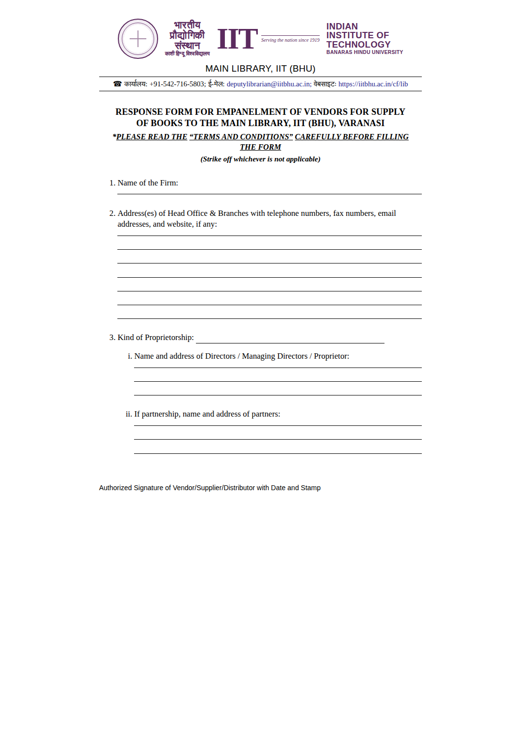भारतीय
प्रौद्योगिकी
संस्थान
काशी हिन्दू विश्वविद्यालय
IIT
Serving the nation since 1919
INDIAN
INSTITUTE OF
TECHNOLOGY
BANARAS HINDU UNIVERSITY
MAIN LIBRARY, IIT (BHU)
☎ कार्यालय: +91-542-716-5803; ई-मेल: deputylibrarian@iitbhu.ac.in; वेबसाइटः https://iitbhu.ac.in/cf/lib
RESPONSE FORM FOR EMPANELMENT OF VENDORS FOR SUPPLY OF BOOKS TO THE MAIN LIBRARY, IIT (BHU), VARANASI
*PLEASE READ THE “TERMS AND CONDITIONS” CAREFULLY BEFORE FILLING THE FORM
(Strike off whichever is not applicable)
Name of the Firm:
Address(es) of Head Office & Branches with telephone numbers, fax numbers, email addresses, and website, if any:
Kind of Proprietorship:
Name and address of Directors / Managing Directors / Proprietor:
If partnership, name and address of partners:
Authorized Signature of Vendor/Supplier/Distributor with Date and Stamp